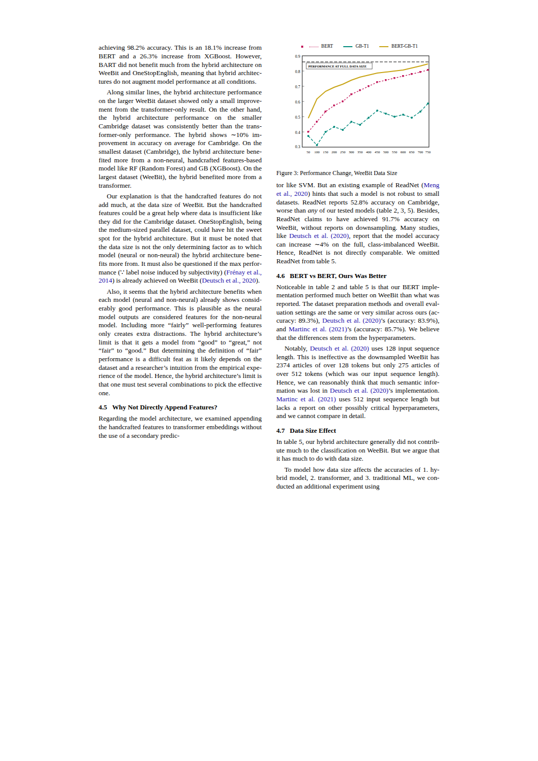achieving 98.2% accuracy. This is an 18.1% increase from BERT and a 26.3% increase from XGBoost. However, BART did not benefit much from the hybrid architecture on WeeBit and OneStopEnglish, meaning that hybrid architectures do not augment model performance at all conditions.
Along similar lines, the hybrid architecture performance on the larger WeeBit dataset showed only a small improvement from the transformer-only result. On the other hand, the hybrid architecture performance on the smaller Cambridge dataset was consistently better than the transformer-only performance. The hybrid shows ∼10% improvement in accuracy on average for Cambridge. On the smallest dataset (Cambridge), the hybrid architecture benefited more from a non-neural, handcrafted features-based model like RF (Random Forest) and GB (XGBoost). On the largest dataset (WeeBit), the hybrid benefited more from a transformer.
Our explanation is that the handcrafted features do not add much, at the data size of WeeBit. But the handcrafted features could be a great help where data is insufficient like they did for the Cambridge dataset. OneStopEnglish, being the medium-sized parallel dataset, could have hit the sweet spot for the hybrid architecture. But it must be noted that the data size is not the only determining factor as to which model (neural or non-neural) the hybrid architecture benefits more from. It must also be questioned if the max performance (∵ label noise induced by subjectivity) (Frénay et al., 2014) is already achieved on WeeBit (Deutsch et al., 2020).
Also, it seems that the hybrid architecture benefits when each model (neural and non-neural) already shows considerably good performance. This is plausible as the neural model outputs are considered features for the non-neural model. Including more “fairly” well-performing features only creates extra distractions. The hybrid architecture’s limit is that it gets a model from “good” to “great,” not “fair” to “good.” But determining the definition of “fair” performance is a difficult feat as it likely depends on the dataset and a researcher’s intuition from the empirical experience of the model. Hence, the hybrid architecture’s limit is that one must test several combinations to pick the effective one.
4.5 Why Not Directly Append Features?
Regarding the model architecture, we examined appending the handcrafted features to transformer embeddings without the use of a secondary predic-
BERT GB-T1 BERT-GB-T1
0.9 0.8 0.7 0.6 0.5 0.4 0.3 PERFORMANCE AT FULL DATA SIZE 50 100 150 200 250 300 350 400 450 500 550 600 650 700 750
Figure 3: Performance Change, WeeBit Data Size
tor like SVM. But an existing example of ReadNet (Meng et al., 2020) hints that such a model is not robust to small datasets. ReadNet reports 52.8% accuracy on Cambridge, worse than any of our tested models (table 2, 3, 5). Besides, ReadNet claims to have achieved 91.7% accuracy on WeeBit, without reports on downsampling. Many studies, like Deutsch et al. (2020), report that the model accuracy can increase ∼4% on the full, class-imbalanced WeeBit. Hence, ReadNet is not directly comparable. We omitted ReadNet from table 5.
4.6 BERT vs BERT, Ours Was Better
Noticeable in table 2 and table 5 is that our BERT implementation performed much better on WeeBit than what was reported. The dataset preparation methods and overall evaluation settings are the same or very similar across ours (accuracy: 89.3%), Deutsch et al. (2020)’s (accuracy: 83.9%), and Martinc et al. (2021)’s (accuracy: 85.7%). We believe that the differences stem from the hyperparameters.
Notably, Deutsch et al. (2020) uses 128 input sequence length. This is ineffective as the downsampled WeeBit has 2374 articles of over 128 tokens but only 275 articles of over 512 tokens (which was our input sequence length). Hence, we can reasonably think that much semantic information was lost in Deutsch et al. (2020)’s implementation. Martinc et al. (2021) uses 512 input sequence length but lacks a report on other possibly critical hyperparameters, and we cannot compare in detail.
4.7 Data Size Effect
In table 5, our hybrid architecture generally did not contribute much to the classification on WeeBit. But we argue that it has much to do with data size.
To model how data size affects the accuracies of 1. hybrid model, 2. transformer, and 3. traditional ML, we conducted an additional experiment using